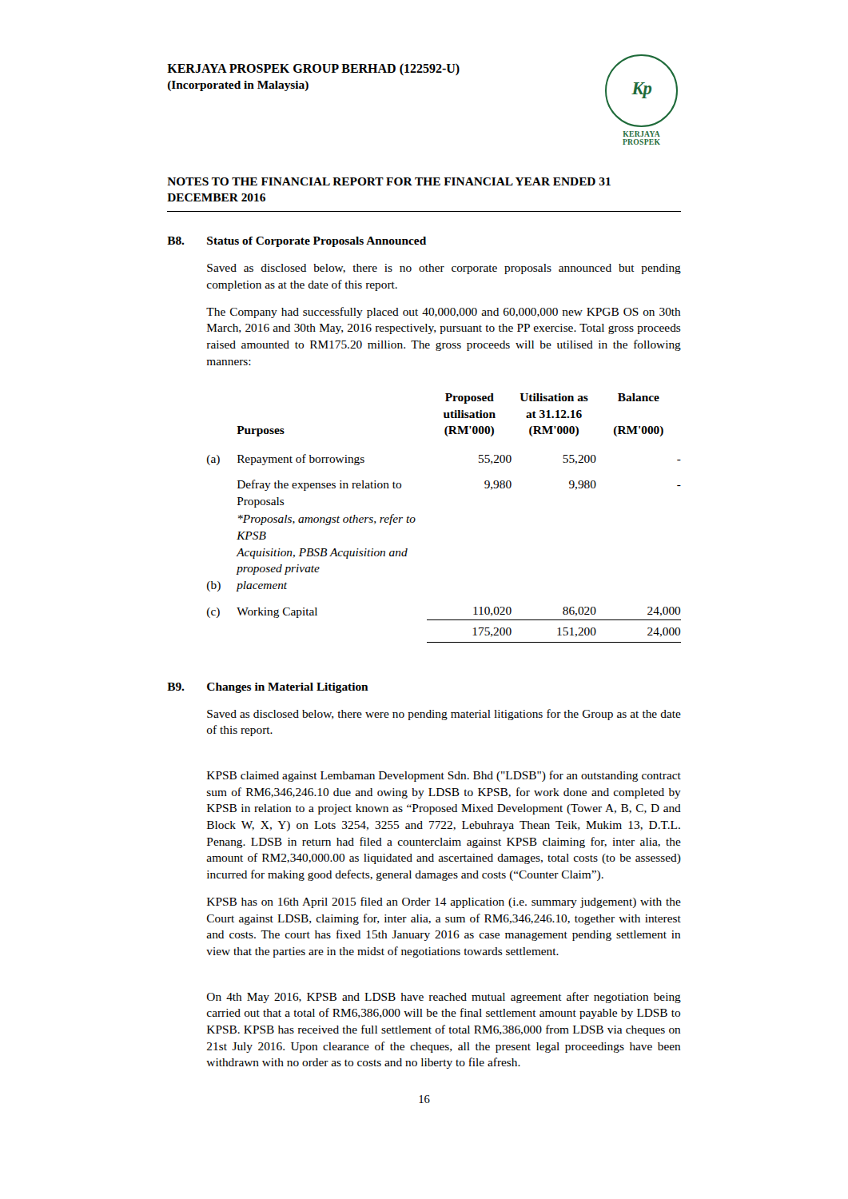KERJAYA PROSPEK GROUP BERHAD (122592-U)
(Incorporated in Malaysia)
Kp
KERJAYA
PROSPEK
NOTES TO THE FINANCIAL REPORT FOR THE FINANCIAL YEAR ENDED 31 DECEMBER 2016
B8.
Status of Corporate Proposals Announced
Saved as disclosed below, there is no other corporate proposals announced but pending completion as at the date of this report.
The Company had successfully placed out 40,000,000 and 60,000,000 new KPGB OS on 30th March, 2016 and 30th May, 2016 respectively, pursuant to the PP exercise. Total gross proceeds raised amounted to RM175.20 million. The gross proceeds will be utilised in the following manners:
| | Purposes | Proposed utilisation (RM'000) | Utilisation as at 31.12.16 (RM'000) | Balance (RM'000) |
| --- | --- | --- | --- | --- |
| (a) | Repayment of borrowings | 55,200 | 55,200 | - |
| (b) | Defray the expenses in relation to Proposals *Proposals, amongst others, refer to KPSB Acquisition, PBSB Acquisition and proposed private placement | 9,980 | 9,980 | - |
| (c) | Working Capital | 110,020 | 86,020 | 24,000 |
| | | 175,200 | 151,200 | 24,000 |
B9.
Changes in Material Litigation
Saved as disclosed below, there were no pending material litigations for the Group as at the date of this report.
KPSB claimed against Lembaman Development Sdn. Bhd ("LDSB") for an outstanding contract sum of RM6,346,246.10 due and owing by LDSB to KPSB, for work done and completed by KPSB in relation to a project known as “Proposed Mixed Development (Tower A, B, C, D and Block W, X, Y) on Lots 3254, 3255 and 7722, Lebuhraya Thean Teik, Mukim 13, D.T.L. Penang. LDSB in return had filed a counterclaim against KPSB claiming for, inter alia, the amount of RM2,340,000.00 as liquidated and ascertained damages, total costs (to be assessed) incurred for making good defects, general damages and costs (“Counter Claim”).
KPSB has on 16th April 2015 filed an Order 14 application (i.e. summary judgement) with the Court against LDSB, claiming for, inter alia, a sum of RM6,346,246.10, together with interest and costs. The court has fixed 15th January 2016 as case management pending settlement in view that the parties are in the midst of negotiations towards settlement.
On 4th May 2016, KPSB and LDSB have reached mutual agreement after negotiation being carried out that a total of RM6,386,000 will be the final settlement amount payable by LDSB to KPSB. KPSB has received the full settlement of total RM6,386,000 from LDSB via cheques on 21st July 2016. Upon clearance of the cheques, all the present legal proceedings have been withdrawn with no order as to costs and no liberty to file afresh.
16